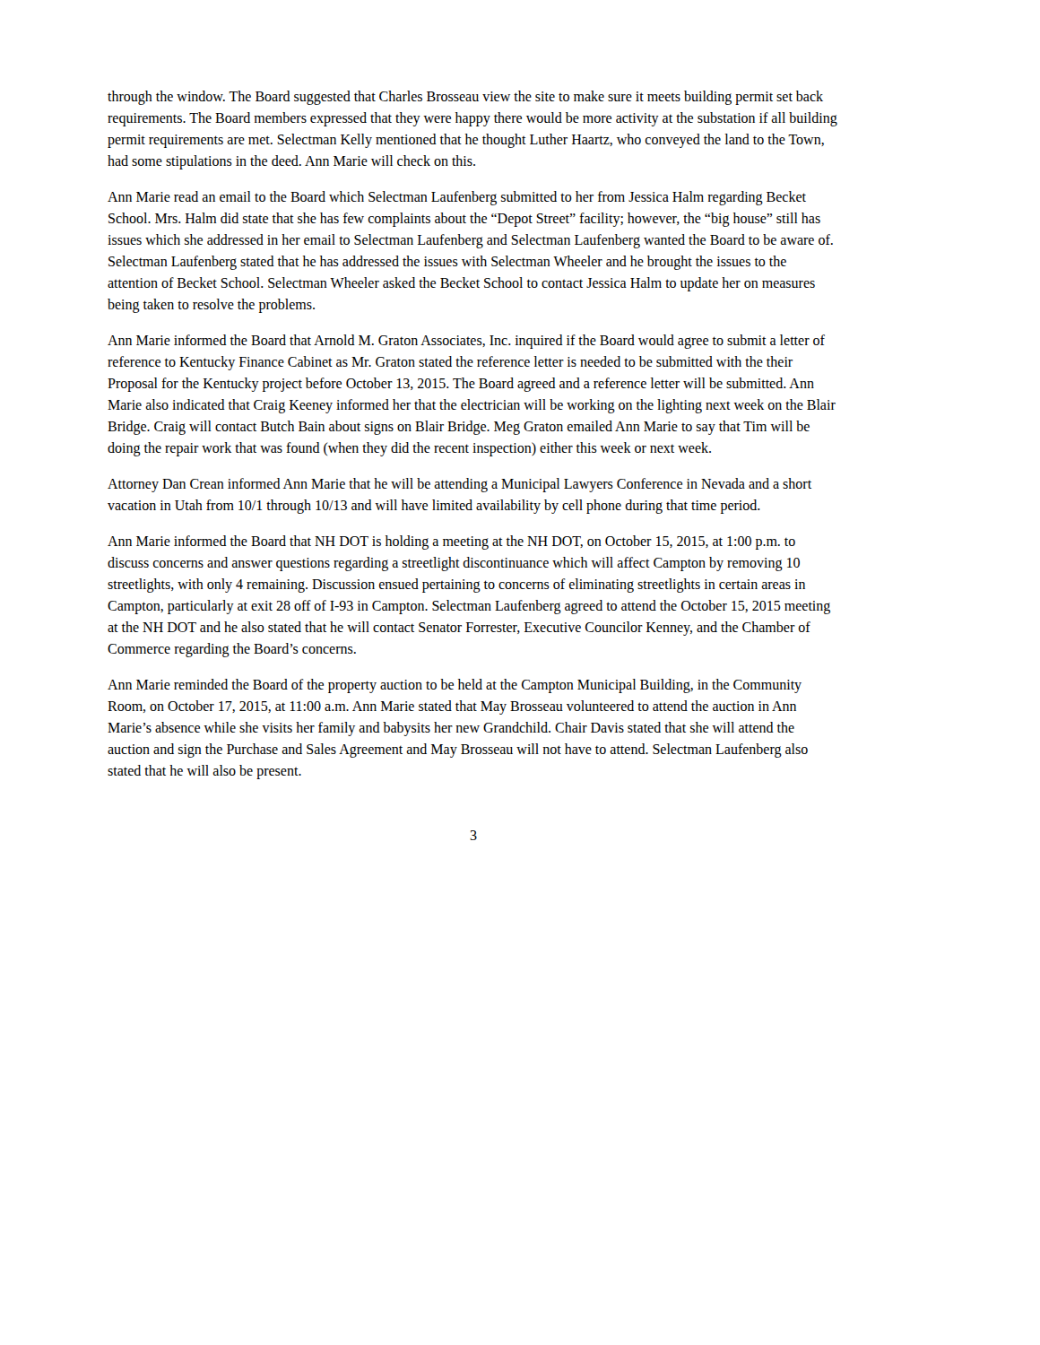through the window. The Board suggested that Charles Brosseau view the site to make sure it meets building permit set back requirements. The Board members expressed that they were happy there would be more activity at the substation if all building permit requirements are met. Selectman Kelly mentioned that he thought Luther Haartz, who conveyed the land to the Town, had some stipulations in the deed. Ann Marie will check on this.
Ann Marie read an email to the Board which Selectman Laufenberg submitted to her from Jessica Halm regarding Becket School. Mrs. Halm did state that she has few complaints about the “Depot Street” facility; however, the “big house” still has issues which she addressed in her email to Selectman Laufenberg and Selectman Laufenberg wanted the Board to be aware of. Selectman Laufenberg stated that he has addressed the issues with Selectman Wheeler and he brought the issues to the attention of Becket School. Selectman Wheeler asked the Becket School to contact Jessica Halm to update her on measures being taken to resolve the problems.
Ann Marie informed the Board that Arnold M. Graton Associates, Inc. inquired if the Board would agree to submit a letter of reference to Kentucky Finance Cabinet as Mr. Graton stated the reference letter is needed to be submitted with the their Proposal for the Kentucky project before October 13, 2015. The Board agreed and a reference letter will be submitted. Ann Marie also indicated that Craig Keeney informed her that the electrician will be working on the lighting next week on the Blair Bridge. Craig will contact Butch Bain about signs on Blair Bridge. Meg Graton emailed Ann Marie to say that Tim will be doing the repair work that was found (when they did the recent inspection) either this week or next week.
Attorney Dan Crean informed Ann Marie that he will be attending a Municipal Lawyers Conference in Nevada and a short vacation in Utah from 10/1 through 10/13 and will have limited availability by cell phone during that time period.
Ann Marie informed the Board that NH DOT is holding a meeting at the NH DOT, on October 15, 2015, at 1:00 p.m. to discuss concerns and answer questions regarding a streetlight discontinuance which will affect Campton by removing 10 streetlights, with only 4 remaining. Discussion ensued pertaining to concerns of eliminating streetlights in certain areas in Campton, particularly at exit 28 off of I-93 in Campton. Selectman Laufenberg agreed to attend the October 15, 2015 meeting at the NH DOT and he also stated that he will contact Senator Forrester, Executive Councilor Kenney, and the Chamber of Commerce regarding the Board’s concerns.
Ann Marie reminded the Board of the property auction to be held at the Campton Municipal Building, in the Community Room, on October 17, 2015, at 11:00 a.m. Ann Marie stated that May Brosseau volunteered to attend the auction in Ann Marie’s absence while she visits her family and babysits her new Grandchild. Chair Davis stated that she will attend the auction and sign the Purchase and Sales Agreement and May Brosseau will not have to attend. Selectman Laufenberg also stated that he will also be present.
3